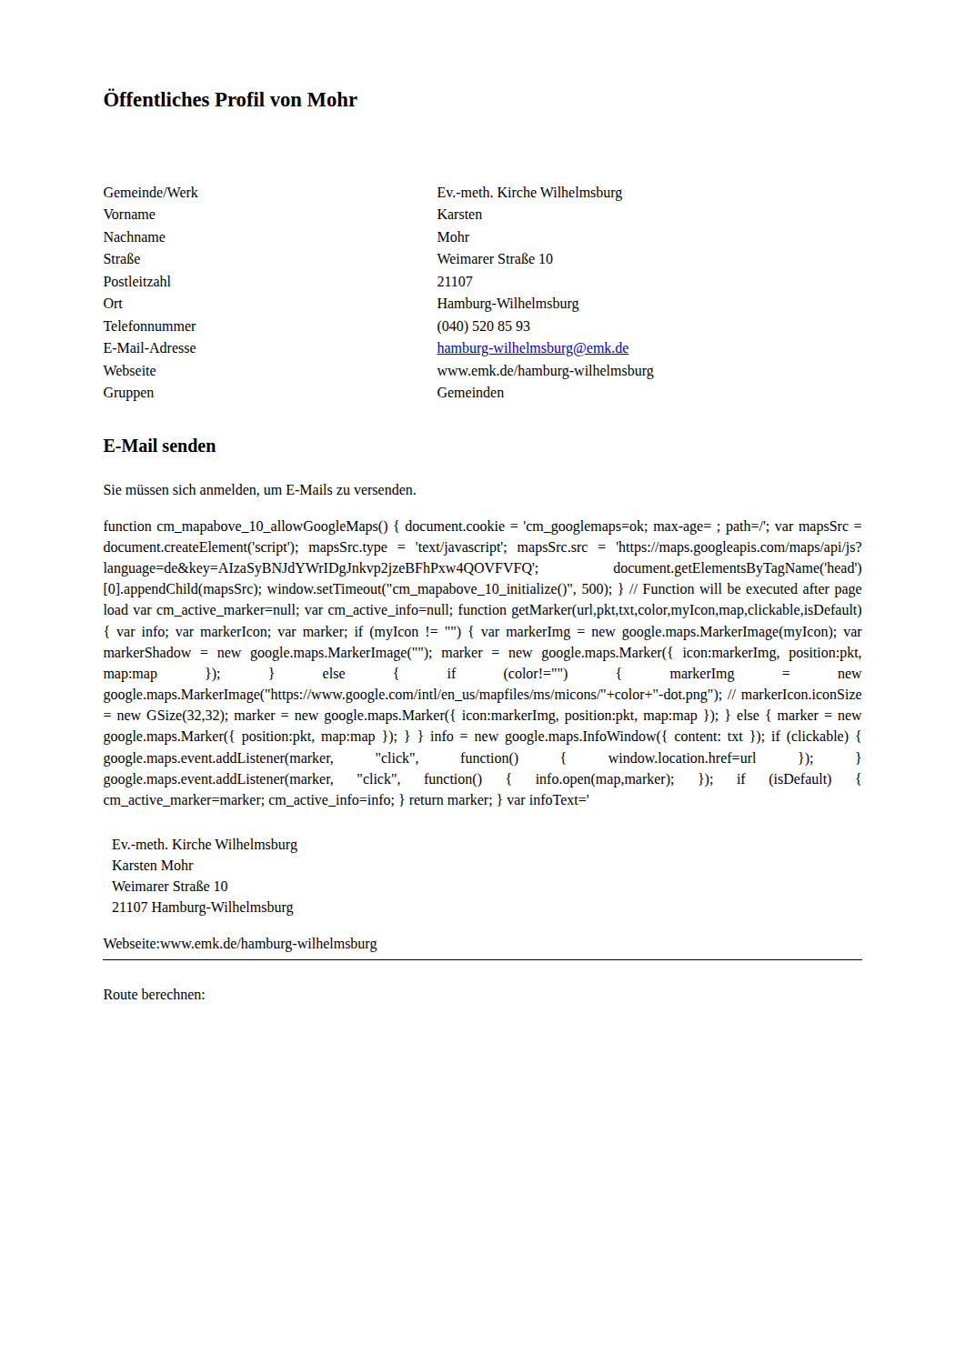Öffentliches Profil von Mohr
| Gemeinde/Werk | Ev.-meth. Kirche Wilhelmsburg |
| Vorname | Karsten |
| Nachname | Mohr |
| Straße | Weimarer Straße 10 |
| Postleitzahl | 21107 |
| Ort | Hamburg-Wilhelmsburg |
| Telefonnummer | (040) 520 85 93 |
| E-Mail-Adresse | hamburg-wilhelmsburg@emk.de |
| Webseite | www.emk.de/hamburg-wilhelmsburg |
| Gruppen | Gemeinden |
E-Mail senden
Sie müssen sich anmelden, um E-Mails zu versenden.
function cm_mapabove_10_allowGoogleMaps() { document.cookie = 'cm_googlemaps=ok; max-age= ; path=/'; var mapsSrc = document.createElement('script'); mapsSrc.type = 'text/javascript'; mapsSrc.src = 'https://maps.googleapis.com/maps/api/js?language=de&key=AIzaSyBNJdYWrIDgJnkvp2jzeBFhPxw4QOVFVFQ'; document.getElementsByTagName('head')[0].appendChild(mapsSrc); window.setTimeout("cm_mapabove_10_initialize()", 500); } // Function will be executed after page load var cm_active_marker=null; var cm_active_info=null; function getMarker(url,pkt,txt,color,myIcon,map,clickable,isDefault) { var info; var markerIcon; var marker; if (myIcon != "") { var markerImg = new google.maps.MarkerImage(myIcon); var markerShadow = new google.maps.MarkerImage(""); marker = new google.maps.Marker({ icon:markerImg, position:pkt, map:map }); } else { if (color!="") { markerImg = new google.maps.MarkerImage("https://www.google.com/intl/en_us/mapfiles/ms/micons/"+color+"-dot.png"); // markerIcon.iconSize = new GSize(32,32); marker = new google.maps.Marker({ icon:markerImg, position:pkt, map:map }); } else { marker = new google.maps.Marker({ position:pkt, map:map }); } } info = new google.maps.InfoWindow({ content: txt }); if (clickable) { google.maps.event.addListener(marker, "click", function() { window.location.href=url }); } google.maps.event.addListener(marker, "click", function() { info.open(map,marker); }); if (isDefault) { cm_active_marker=marker; cm_active_info=info; } return marker; } var infoText='
Ev.-meth. Kirche Wilhelmsburg
Karsten Mohr
Weimarer Straße 10
21107 Hamburg-Wilhelmsburg
Webseite:www.emk.de/hamburg-wilhelmsburg
Route berechnen: